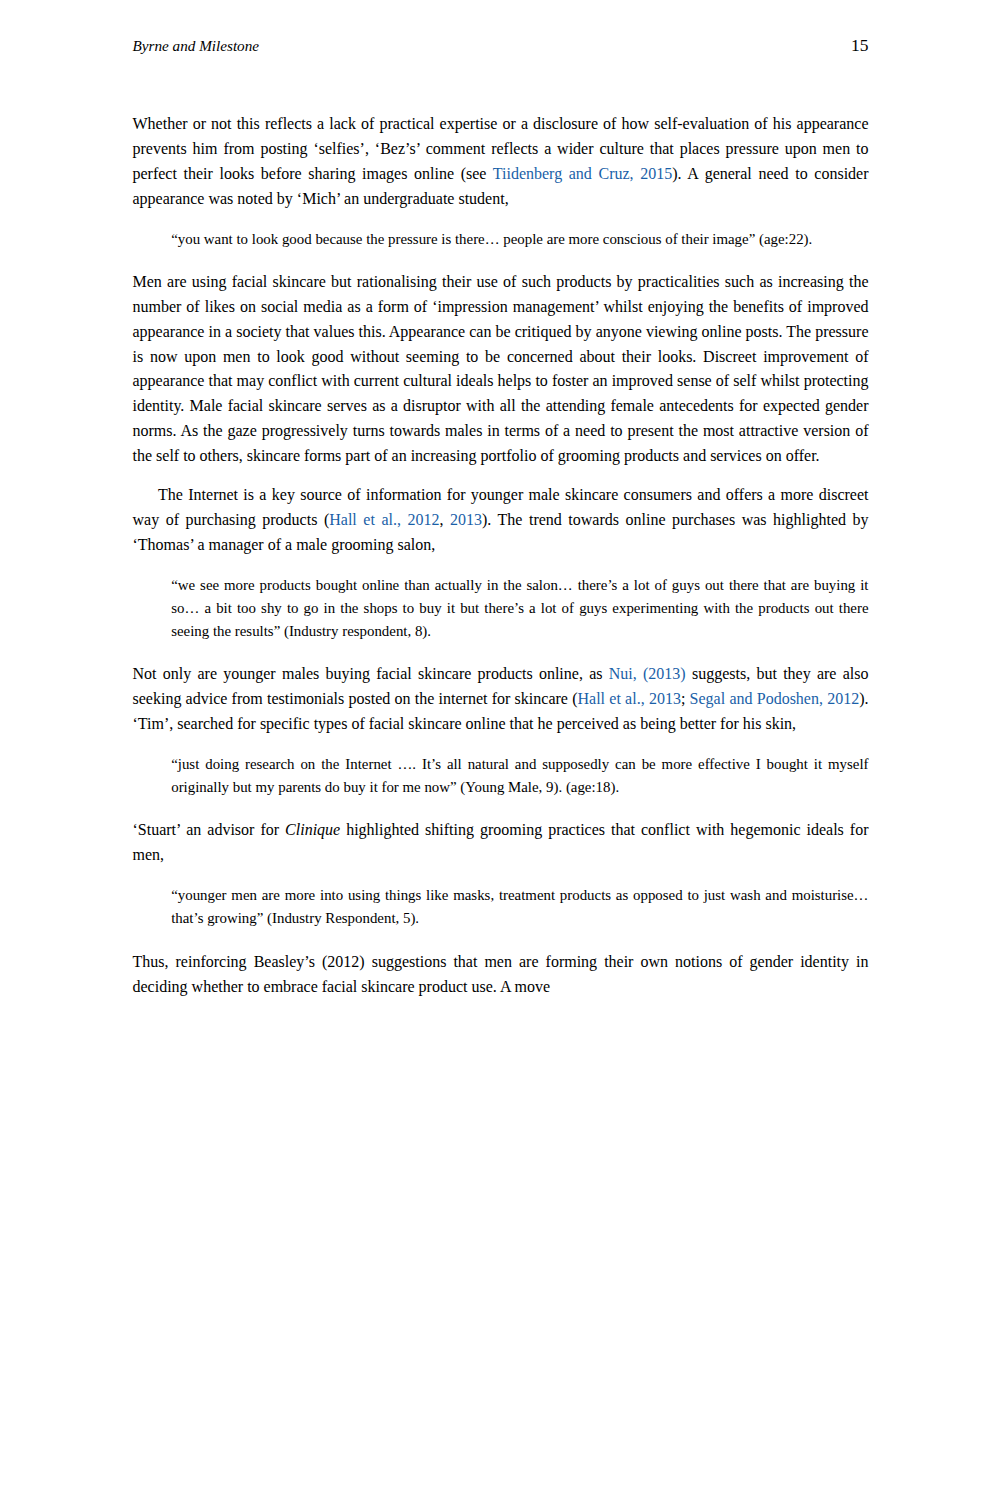Byrne and Milestone 15
Whether or not this reflects a lack of practical expertise or a disclosure of how self-evaluation of his appearance prevents him from posting ‘selfies’, ‘Bez’s’ comment reflects a wider culture that places pressure upon men to perfect their looks before sharing images online (see Tiidenberg and Cruz, 2015). A general need to consider appearance was noted by ‘Mich’ an undergraduate student,
“you want to look good because the pressure is there… people are more conscious of their image” (age:22).
Men are using facial skincare but rationalising their use of such products by practicalities such as increasing the number of likes on social media as a form of ‘impression management’ whilst enjoying the benefits of improved appearance in a society that values this. Appearance can be critiqued by anyone viewing online posts. The pressure is now upon men to look good without seeming to be concerned about their looks. Discreet improvement of appearance that may conflict with current cultural ideals helps to foster an improved sense of self whilst protecting identity. Male facial skincare serves as a disruptor with all the attending female antecedents for expected gender norms. As the gaze progressively turns towards males in terms of a need to present the most attractive version of the self to others, skincare forms part of an increasing portfolio of grooming products and services on offer.
The Internet is a key source of information for younger male skincare consumers and offers a more discreet way of purchasing products (Hall et al., 2012, 2013). The trend towards online purchases was highlighted by ‘Thomas’ a manager of a male grooming salon,
“we see more products bought online than actually in the salon… there’s a lot of guys out there that are buying it so… a bit too shy to go in the shops to buy it but there’s a lot of guys experimenting with the products out there seeing the results” (Industry respondent, 8).
Not only are younger males buying facial skincare products online, as Nui, (2013) suggests, but they are also seeking advice from testimonials posted on the internet for skincare (Hall et al., 2013; Segal and Podoshen, 2012). ‘Tim’, searched for specific types of facial skincare online that he perceived as being better for his skin,
“just doing research on the Internet …. It’s all natural and supposedly can be more effective I bought it myself originally but my parents do buy it for me now” (Young Male, 9). (age:18).
‘Stuart’ an advisor for Clinique highlighted shifting grooming practices that conflict with hegemonic ideals for men,
“younger men are more into using things like masks, treatment products as opposed to just wash and moisturise… that’s growing” (Industry Respondent, 5).
Thus, reinforcing Beasley’s (2012) suggestions that men are forming their own notions of gender identity in deciding whether to embrace facial skincare product use. A move